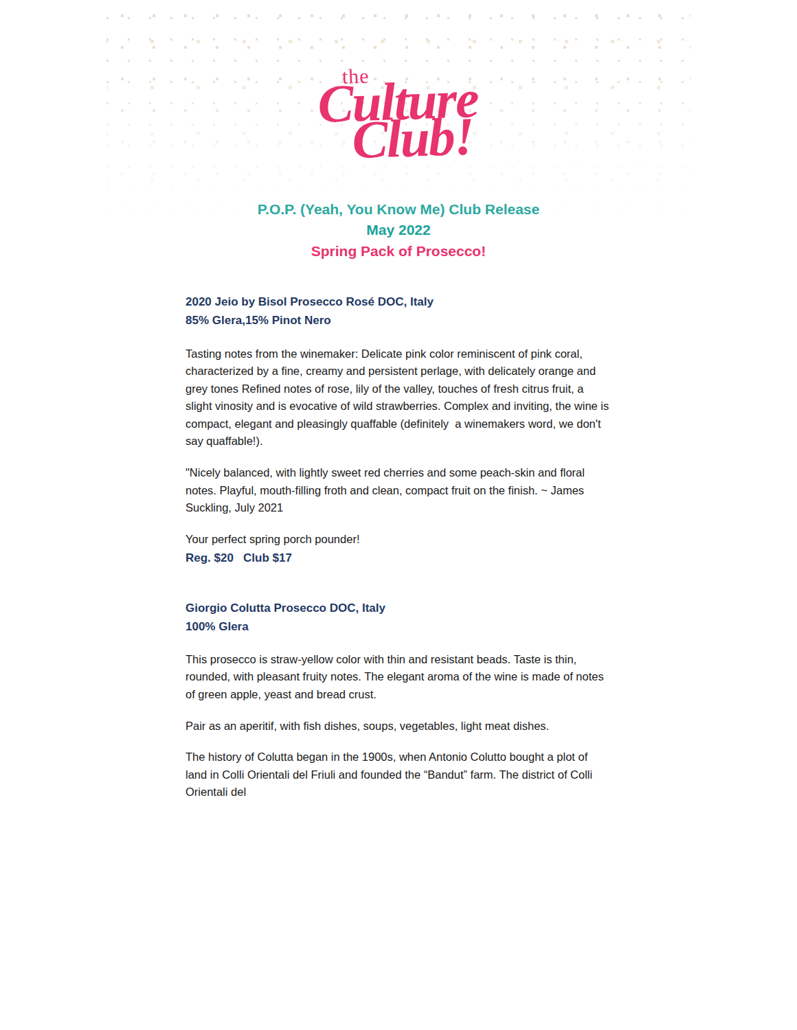the Culture Club!
P.O.P. (Yeah, You Know Me) Club Release
May 2022
Spring Pack of Prosecco!
2020 Jeio by Bisol Prosecco Rosé DOC, Italy
85% Glera,15% Pinot Nero
Tasting notes from the winemaker: Delicate pink color reminiscent of pink coral, characterized by a fine, creamy and persistent perlage, with delicately orange and grey tones Refined notes of rose, lily of the valley, touches of fresh citrus fruit, a slight vinosity and is evocative of wild strawberries. Complex and inviting, the wine is compact, elegant and pleasingly quaffable (definitely a winemakers word, we don't say quaffable!).
"Nicely balanced, with lightly sweet red cherries and some peach-skin and floral notes. Playful, mouth-filling froth and clean, compact fruit on the finish. ~ James Suckling, July 2021
Your perfect spring porch pounder!
Reg. $20 Club $17
Giorgio Colutta Prosecco DOC, Italy
100% Glera
This prosecco is straw-yellow color with thin and resistant beads. Taste is thin, rounded, with pleasant fruity notes. The elegant aroma of the wine is made of notes of green apple, yeast and bread crust.
Pair as an aperitif, with fish dishes, soups, vegetables, light meat dishes.
The history of Colutta began in the 1900s, when Antonio Colutto bought a plot of land in Colli Orientali del Friuli and founded the “Bandut” farm. The district of Colli Orientali del